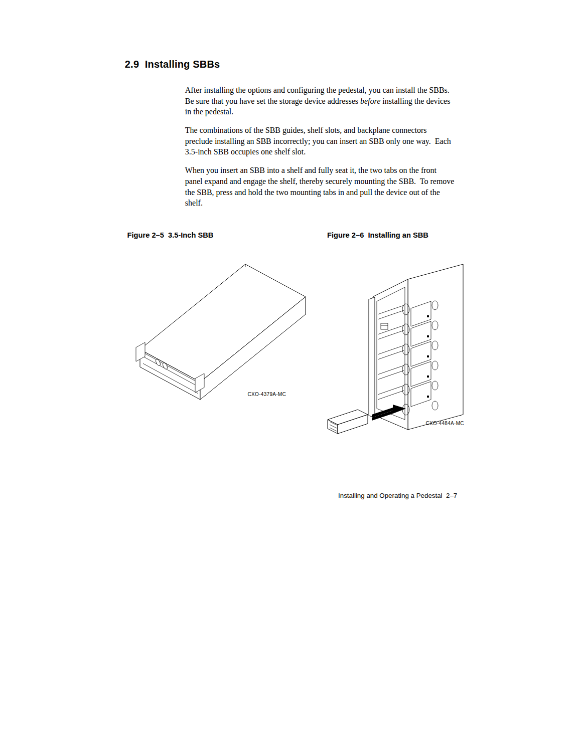2.9 Installing SBBs
After installing the options and configuring the pedestal, you can install the SBBs. Be sure that you have set the storage device addresses before installing the devices in the pedestal.
The combinations of the SBB guides, shelf slots, and backplane connectors preclude installing an SBB incorrectly; you can insert an SBB only one way. Each 3.5-inch SBB occupies one shelf slot.
When you insert an SBB into a shelf and fully seat it, the two tabs on the front panel expand and engage the shelf, thereby securely mounting the SBB. To remove the SBB, press and hold the two mounting tabs in and pull the device out of the shelf.
Figure 2–5 3.5-Inch SBB
Figure 2–6 Installing an SBB
CXO-4379A-MC
CXO-4484A-MC
Installing and Operating a Pedestal 2–7